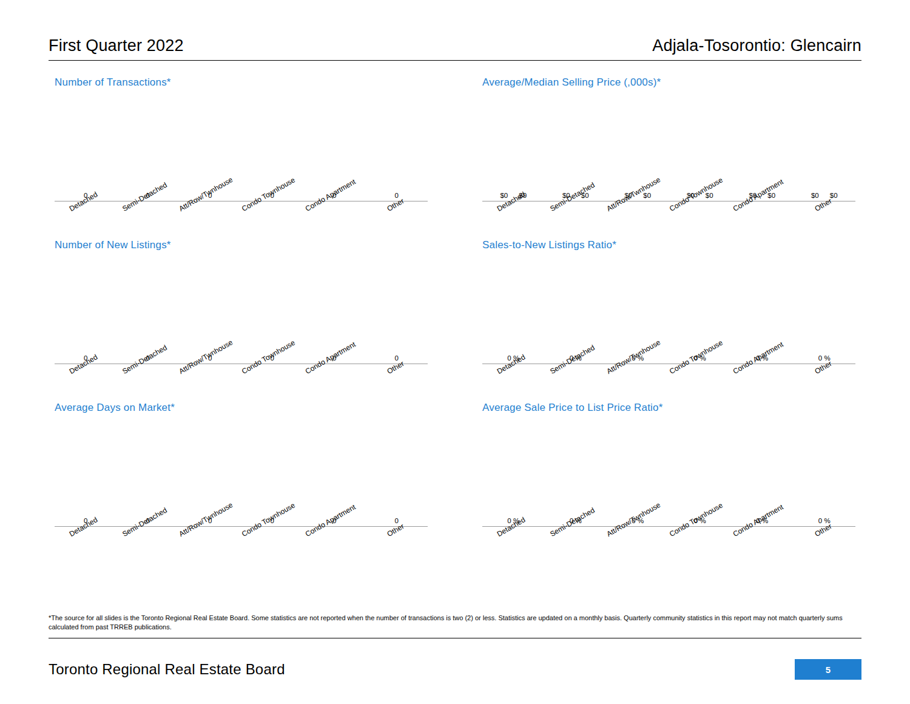First Quarter 2022
Adjala-Tosorontio: Glencairn
Number of Transactions*
000000
Detached Semi-Detached Att/Row/Twnhouse Condo Townhouse Condo Apartment Other
Average/Median Selling Price (,000s)*
$0$0 $0$0 $0$0 $0$0 $0$0 $0$0
Detached Semi-Detached Att/Row/Twnhouse Condo Townhouse Condo Apartment Other
Number of New Listings*
000000
Detached Semi-Detached Att/Row/Twnhouse Condo Townhouse Condo Apartment Other
Sales-to-New Listings Ratio*
0 % 0 % 0 % 0 % 0 % 0 %
Detached Semi-Detached Att/Row/Twnhouse Condo Townhouse Condo Apartment Other
Average Days on Market*
000000
Detached Semi-Detached Att/Row/Twnhouse Condo Townhouse Condo Apartment Other
Average Sale Price to List Price Ratio*
0 % 0 % 0 % 0 % 0 % 0 %
Detached Semi-Detached Att/Row/Twnhouse Condo Townhouse Condo Apartment Other
*The source for all slides is the Toronto Regional Real Estate Board. Some statistics are not reported when the number of transactions is two (2) or less. Statistics are updated on a monthly basis. Quarterly community statistics in this report may not match quarterly sums calculated from past TRREB publications.
Toronto Regional Real Estate Board
5